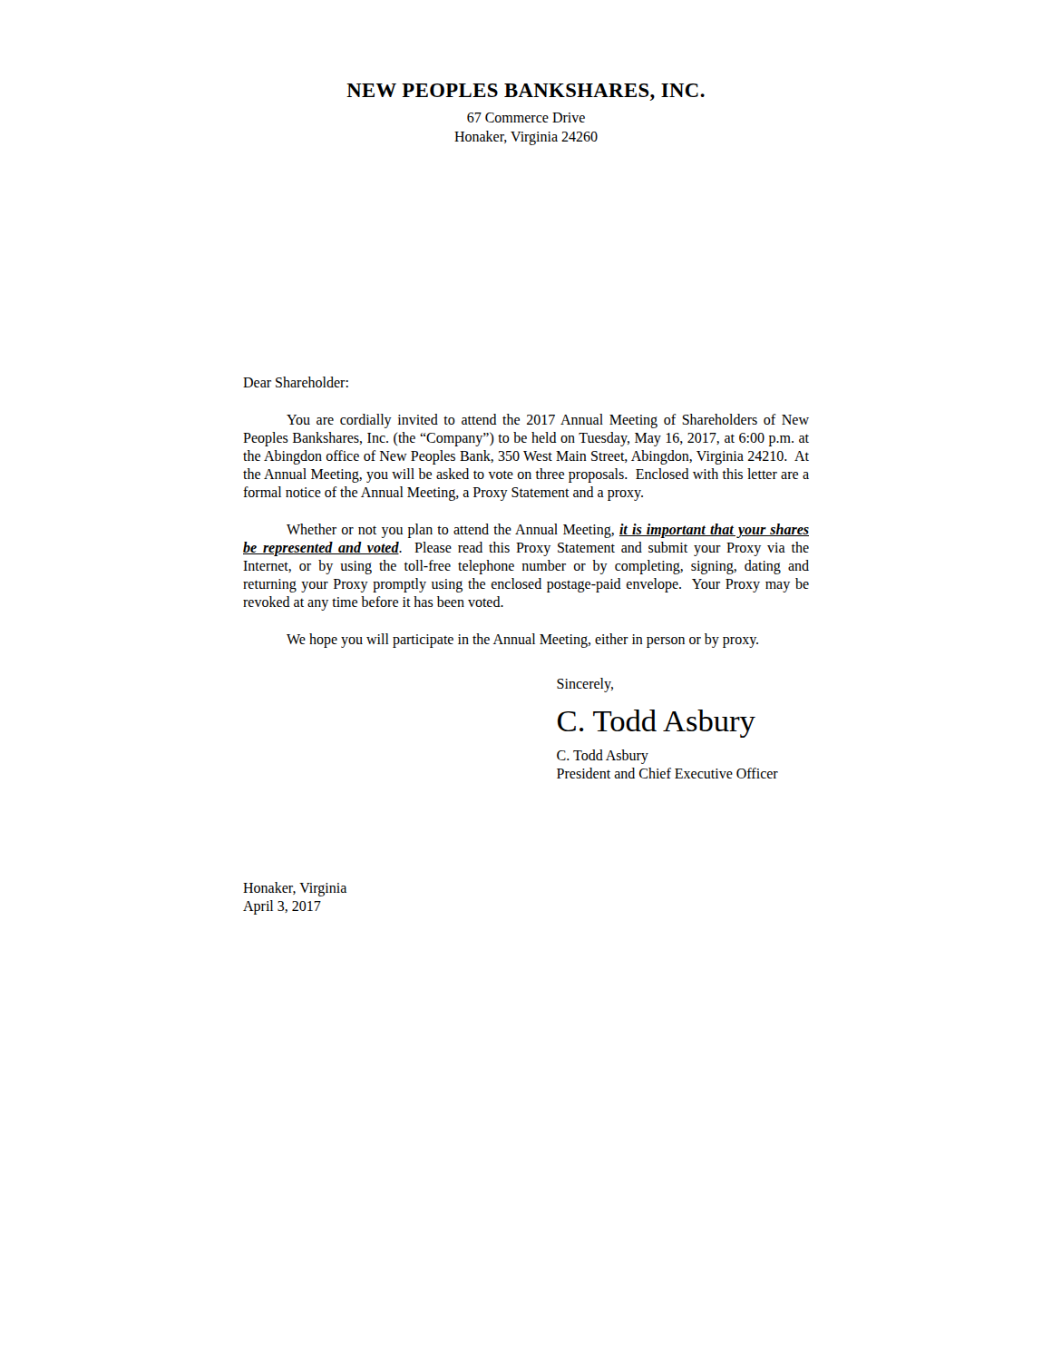NEW PEOPLES BANKSHARES, INC.
67 Commerce Drive
Honaker, Virginia 24260
Dear Shareholder:
You are cordially invited to attend the 2017 Annual Meeting of Shareholders of New Peoples Bankshares, Inc. (the “Company”) to be held on Tuesday, May 16, 2017, at 6:00 p.m. at the Abingdon office of New Peoples Bank, 350 West Main Street, Abingdon, Virginia 24210. At the Annual Meeting, you will be asked to vote on three proposals. Enclosed with this letter are a formal notice of the Annual Meeting, a Proxy Statement and a proxy.
Whether or not you plan to attend the Annual Meeting, it is important that your shares be represented and voted. Please read this Proxy Statement and submit your Proxy via the Internet, or by using the toll-free telephone number or by completing, signing, dating and returning your Proxy promptly using the enclosed postage-paid envelope. Your Proxy may be revoked at any time before it has been voted.
We hope you will participate in the Annual Meeting, either in person or by proxy.
Sincerely,
C. Todd Asbury
C. Todd Asbury
President and Chief Executive Officer
Honaker, Virginia
April 3, 2017